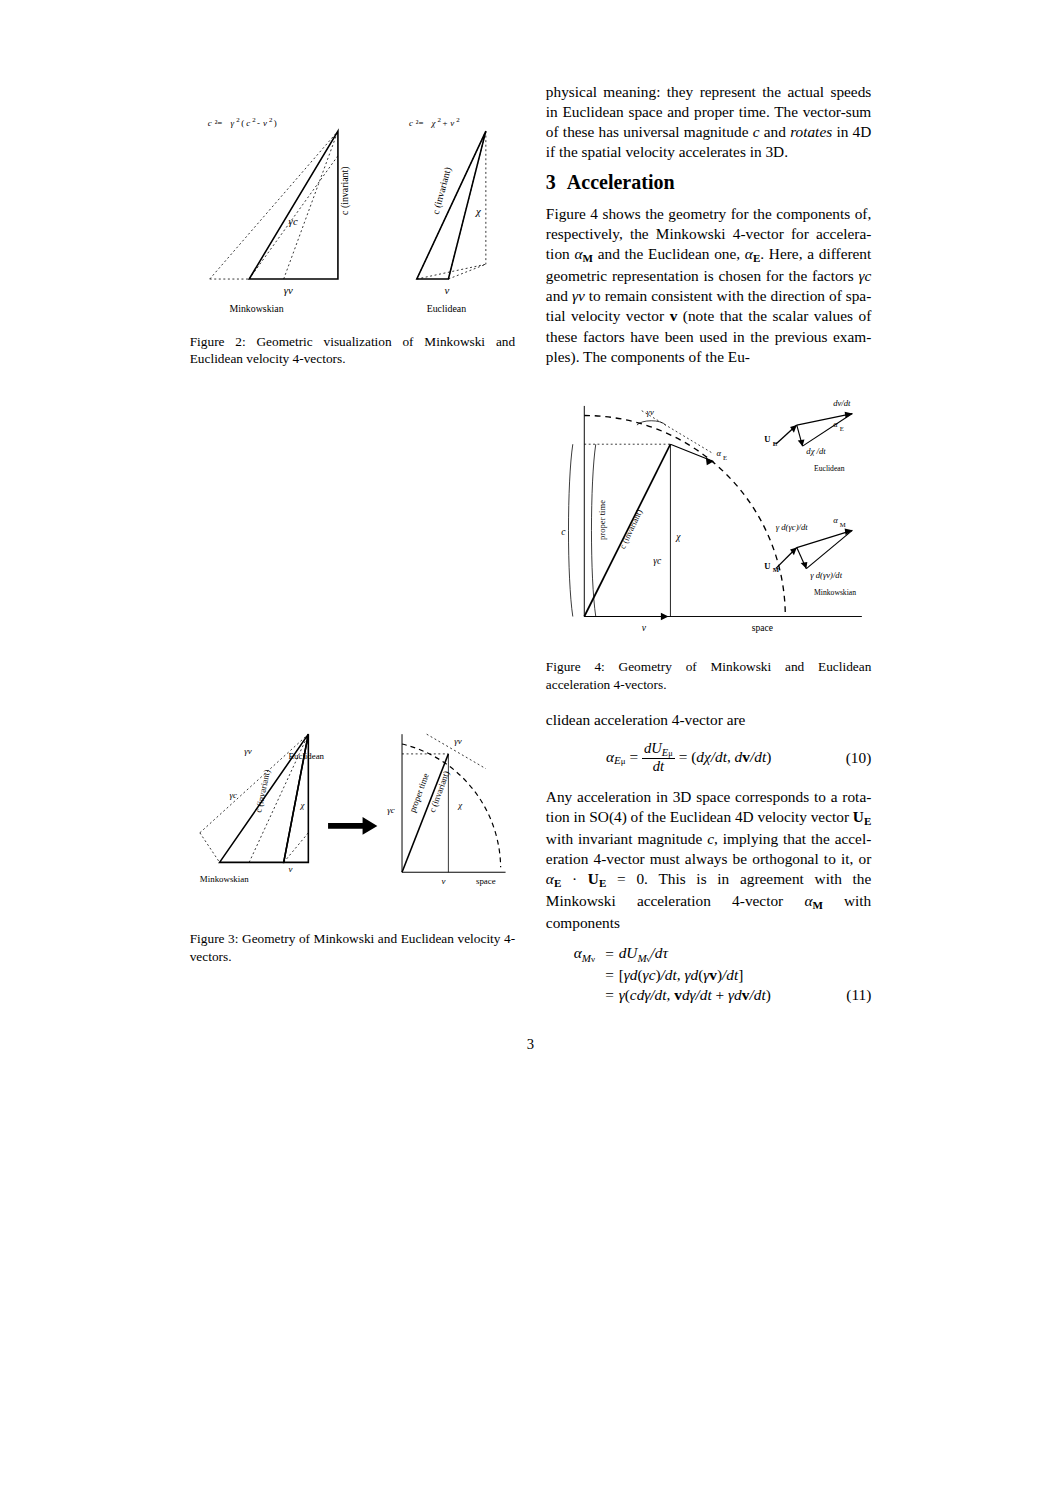c ²= γ 2 ( c 2 - v 2 ) γc γv c (invariant) Minkowskian c ²= χ 2 + v 2 χ v c (invariant) Euclidean
Figure 2: Geometric visualization of Minkowski and Euclidean velocity 4-vectors.
γv γc c (invariant) Minkowskian Euclidean χ v γc γv proper time c (invariant) χ v space
Figure 3: Geometry of Minkowski and Euclidean velocity 4-vectors.
physical meaning: they represent the actual speeds in Euclidean space and proper time. The vector-sum of these has universal magnitude c and rotates in 4D if the spatial velocity accelerates in 3D.
3 Acceleration
Figure 4 shows the geometry for the components of, respectively, the Minkowski 4-vector for acceleration αM and the Euclidean one, αE. Here, a different geometric representation is chosen for the factors γc and γv to remain consistent with the direction of spatial velocity vector v (note that the scalar values of these factors have been used in the previous examples). The components of the Eu-
γv c proper time c (invariant) γc χ v space α E U E dv/dt α E dχ /dt Euclidean U M γ d(γc)/dt α M γ d(γv)/dt Minkowskian
Figure 4: Geometry of Minkowski and Euclidean acceleration 4-vectors.
clidean acceleration 4-vector are
αEμ = dU Eμ dt = (dχ/dt, dv/dt)
(10)
Any acceleration in 3D space corresponds to a rotation in SO(4) of the Euclidean 4D velocity vector UE with invariant magnitude c, implying that the acceleration 4-vector must always be orthogonal to it, or αE · UE = 0. This is in agreement with the Minkowski acceleration 4-vector αM with components
αMν
=
dU Mν/dτ
=
[γd(γc)/dt, γd(γv)/dt]
=
γ(cdγ/dt, vdγ/dt + γd v/dt)
(11)
3